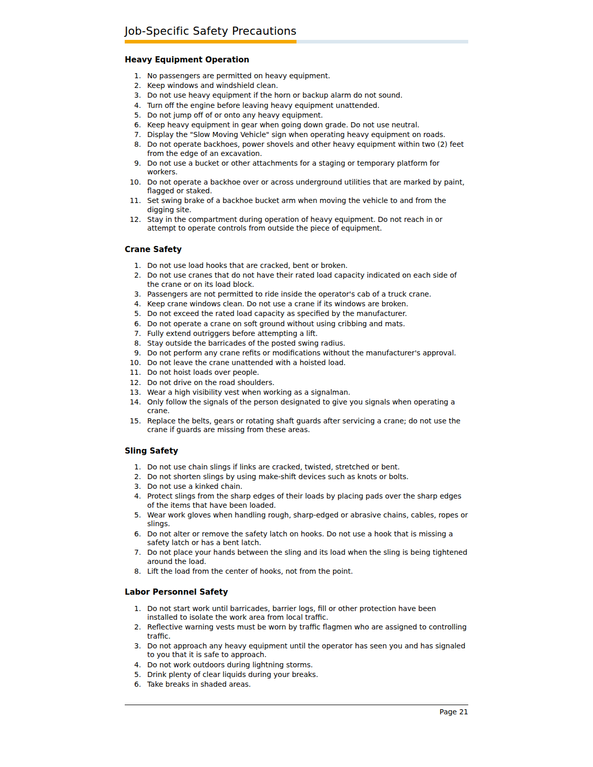Job-Specific Safety Precautions
Heavy Equipment Operation
No passengers are permitted on heavy equipment.
Keep windows and windshield clean.
Do not use heavy equipment if the horn or backup alarm do not sound.
Turn off the engine before leaving heavy equipment unattended.
Do not jump off of or onto any heavy equipment.
Keep heavy equipment in gear when going down grade. Do not use neutral.
Display the "Slow Moving Vehicle" sign when operating heavy equipment on roads.
Do not operate backhoes, power shovels and other heavy equipment within two (2) feet from the edge of an excavation.
Do not use a bucket or other attachments for a staging or temporary platform for workers.
Do not operate a backhoe over or across underground utilities that are marked by paint, flagged or staked.
Set swing brake of a backhoe bucket arm when moving the vehicle to and from the digging site.
Stay in the compartment during operation of heavy equipment. Do not reach in or attempt to operate controls from outside the piece of equipment.
Crane Safety
Do not use load hooks that are cracked, bent or broken.
Do not use cranes that do not have their rated load capacity indicated on each side of the crane or on its load block.
Passengers are not permitted to ride inside the operator's cab of a truck crane.
Keep crane windows clean. Do not use a crane if its windows are broken.
Do not exceed the rated load capacity as specified by the manufacturer.
Do not operate a crane on soft ground without using cribbing and mats.
Fully extend outriggers before attempting a lift.
Stay outside the barricades of the posted swing radius.
Do not perform any crane refits or modifications without the manufacturer's approval.
Do not leave the crane unattended with a hoisted load.
Do not hoist loads over people.
Do not drive on the road shoulders.
Wear a high visibility vest when working as a signalman.
Only follow the signals of the person designated to give you signals when operating a crane.
Replace the belts, gears or rotating shaft guards after servicing a crane; do not use the crane if guards are missing from these areas.
Sling Safety
Do not use chain slings if links are cracked, twisted, stretched or bent.
Do not shorten slings by using make-shift devices such as knots or bolts.
Do not use a kinked chain.
Protect slings from the sharp edges of their loads by placing pads over the sharp edges of the items that have been loaded.
Wear work gloves when handling rough, sharp-edged or abrasive chains, cables, ropes or slings.
Do not alter or remove the safety latch on hooks. Do not use a hook that is missing a safety latch or has a bent latch.
Do not place your hands between the sling and its load when the sling is being tightened around the load.
Lift the load from the center of hooks, not from the point.
Labor Personnel Safety
Do not start work until barricades, barrier logs, fill or other protection have been installed to isolate the work area from local traffic.
Reflective warning vests must be worn by traffic flagmen who are assigned to controlling traffic.
Do not approach any heavy equipment until the operator has seen you and has signaled to you that it is safe to approach.
Do not work outdoors during lightning storms.
Drink plenty of clear liquids during your breaks.
Take breaks in shaded areas.
Page 21